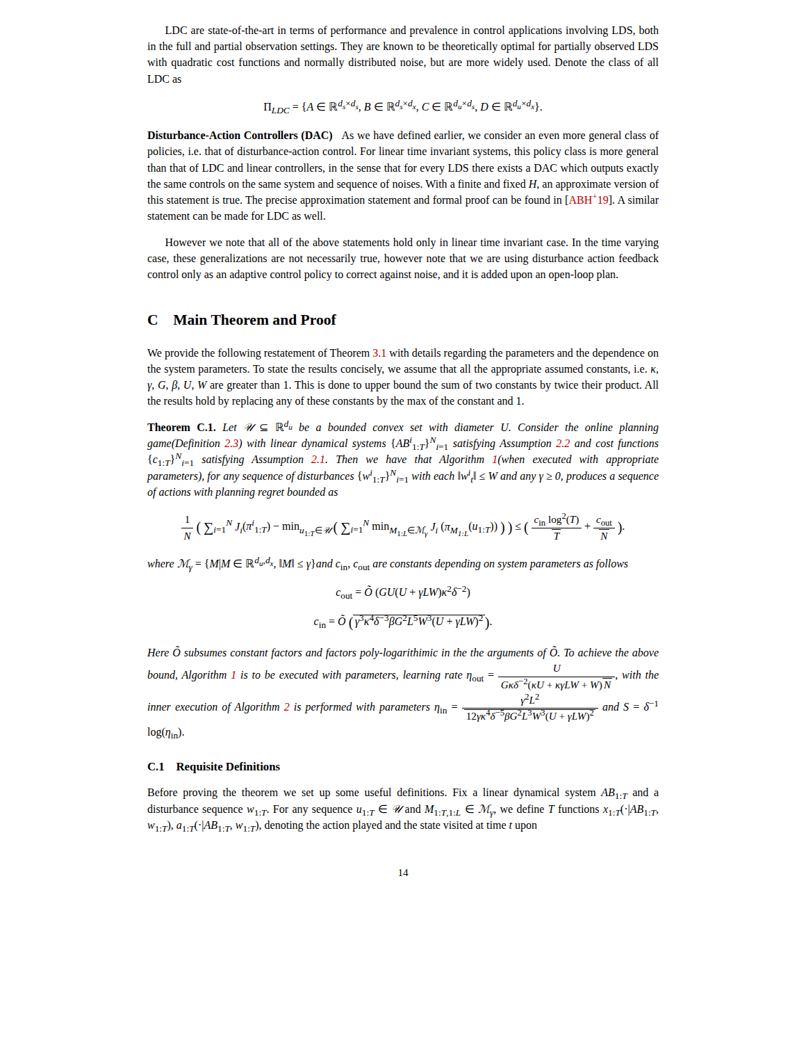LDC are state-of-the-art in terms of performance and prevalence in control applications involving LDS, both in the full and partial observation settings. They are known to be theoretically optimal for partially observed LDS with quadratic cost functions and normally distributed noise, but are more widely used. Denote the class of all LDC as
ΠLDC = {A ∈ ℝds×ds, B ∈ ℝds×dx, C ∈ ℝdu×ds, D ∈ ℝdu×dx}.
Disturbance-Action Controllers (DAC) As we have defined earlier, we consider an even more general class of policies, i.e. that of disturbance-action control. For linear time invariant systems, this policy class is more general than that of LDC and linear controllers, in the sense that for every LDS there exists a DAC which outputs exactly the same controls on the same system and sequence of noises. With a finite and fixed H, an approximate version of this statement is true. The precise approximation statement and formal proof can be found in [ABH+19]. A similar statement can be made for LDC as well.
However we note that all of the above statements hold only in linear time invariant case. In the time varying case, these generalizations are not necessarily true, however note that we are using disturbance action feedback control only as an adaptive control policy to correct against noise, and it is added upon an open-loop plan.
C Main Theorem and Proof
We provide the following restatement of Theorem 3.1 with details regarding the parameters and the dependence on the system parameters. To state the results concisely, we assume that all the appropriate assumed constants, i.e. κ, γ, G, β, U, W are greater than 1. This is done to upper bound the sum of two constants by twice their product. All the results hold by replacing any of these constants by the max of the constant and 1.
Theorem C.1. Let 𝒰 ⊆ ℝdu be a bounded convex set with diameter U. Consider the online planning game(Definition 2.3) with linear dynamical systems {ABi1:T}Ni=1 satisfying Assumption 2.2 and cost functions {c1:T}Ni=1 satisfying Assumption 2.1. Then we have that Algorithm 1(when executed with appropriate parameters), for any sequence of disturbances {wi1:T}Ni=1 with each ‖wit‖ ≤ W and any γ ≥ 0, produces a sequence of actions with planning regret bounded as
1 N ( ∑i=1N Ji(πi1:T) − minu1:T∈𝒰 ( ∑i=1N minM1:L∈ℳγ Ji (πM1:L(u1:T)) ) ) ≤ ( cin log2(T) T + cout N ).
where ℳγ = {M|M ∈ ℝdu,dx, ‖M‖ ≤ γ}and cin, cout are constants depending on system parameters as follows
cout = Õ (GU(U + γLW)κ2δ−2)
cin = Õ (γ3κ4δ−3βG2L5W3(U + γLW)2).
Here Õ subsumes constant factors and factors poly-logarithimic in the the arguments of Õ. To achieve the above bound, Algorithm 1 is to be executed with parameters, learning rate ηout = UGκδ−2(κU + κγLW + W)N, with the inner execution of Algorithm 2 is performed with parameters ηin = γ2L212γκ4δ−5βG2L3W3(U + γLW)2 and S = δ−1 log(ηin).
C.1 Requisite Definitions
Before proving the theorem we set up some useful definitions. Fix a linear dynamical system AB1:T and a disturbance sequence w1:T. For any sequence u1:T ∈ 𝒰 and M1:T,1:L ∈ ℳγ, we define T functions x1:T(·|AB1:T, w1:T), a1:T(·|AB1:T, w1:T), denoting the action played and the state visited at time t upon
14